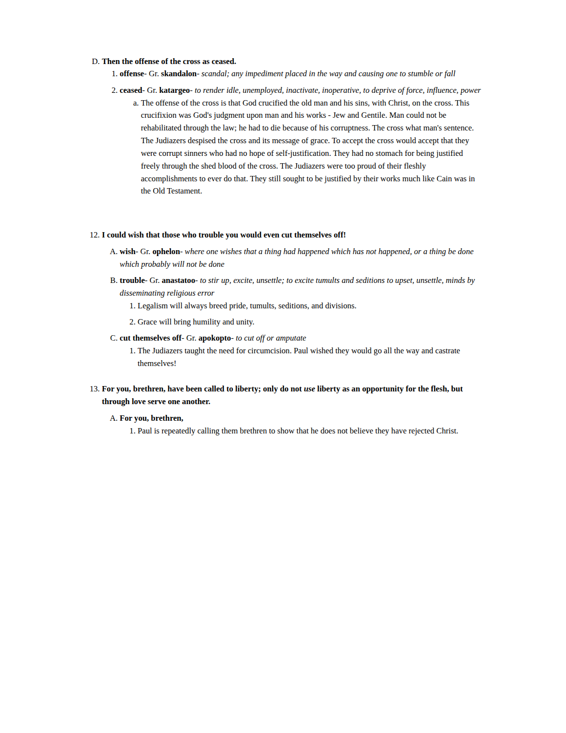Then the offense of the cross as ceased.
offense- Gr. skandalon- scandal; any impediment placed in the way and causing one to stumble or fall
ceased- Gr. katargeo- to render idle, unemployed, inactivate, inoperative, to deprive of force, influence, power
The offense of the cross is that God crucified the old man and his sins, with Christ, on the cross. This crucifixion was God's judgment upon man and his works - Jew and Gentile. Man could not be rehabilitated through the law; he had to die because of his corruptness. The cross what man's sentence. The Judiazers despised the cross and its message of grace. To accept the cross would accept that they were corrupt sinners who had no hope of self-justification. They had no stomach for being justified freely through the shed blood of the cross. The Judiazers were too proud of their fleshly accomplishments to ever do that. They still sought to be justified by their works much like Cain was in the Old Testament.
I could wish that those who trouble you would even cut themselves off!
wish- Gr. ophelon- where one wishes that a thing had happened which has not happened, or a thing be done which probably will not be done
trouble- Gr. anastatoo- to stir up, excite, unsettle; to excite tumults and seditions to upset, unsettle, minds by disseminating religious error
Legalism will always breed pride, tumults, seditions, and divisions.
Grace will bring humility and unity.
cut themselves off- Gr. apokopto- to cut off or amputate
The Judiazers taught the need for circumcision. Paul wished they would go all the way and castrate themselves!
For you, brethren, have been called to liberty; only do not use liberty as an opportunity for the flesh, but through love serve one another.
For you, brethren,
Paul is repeatedly calling them brethren to show that he does not believe they have rejected Christ.